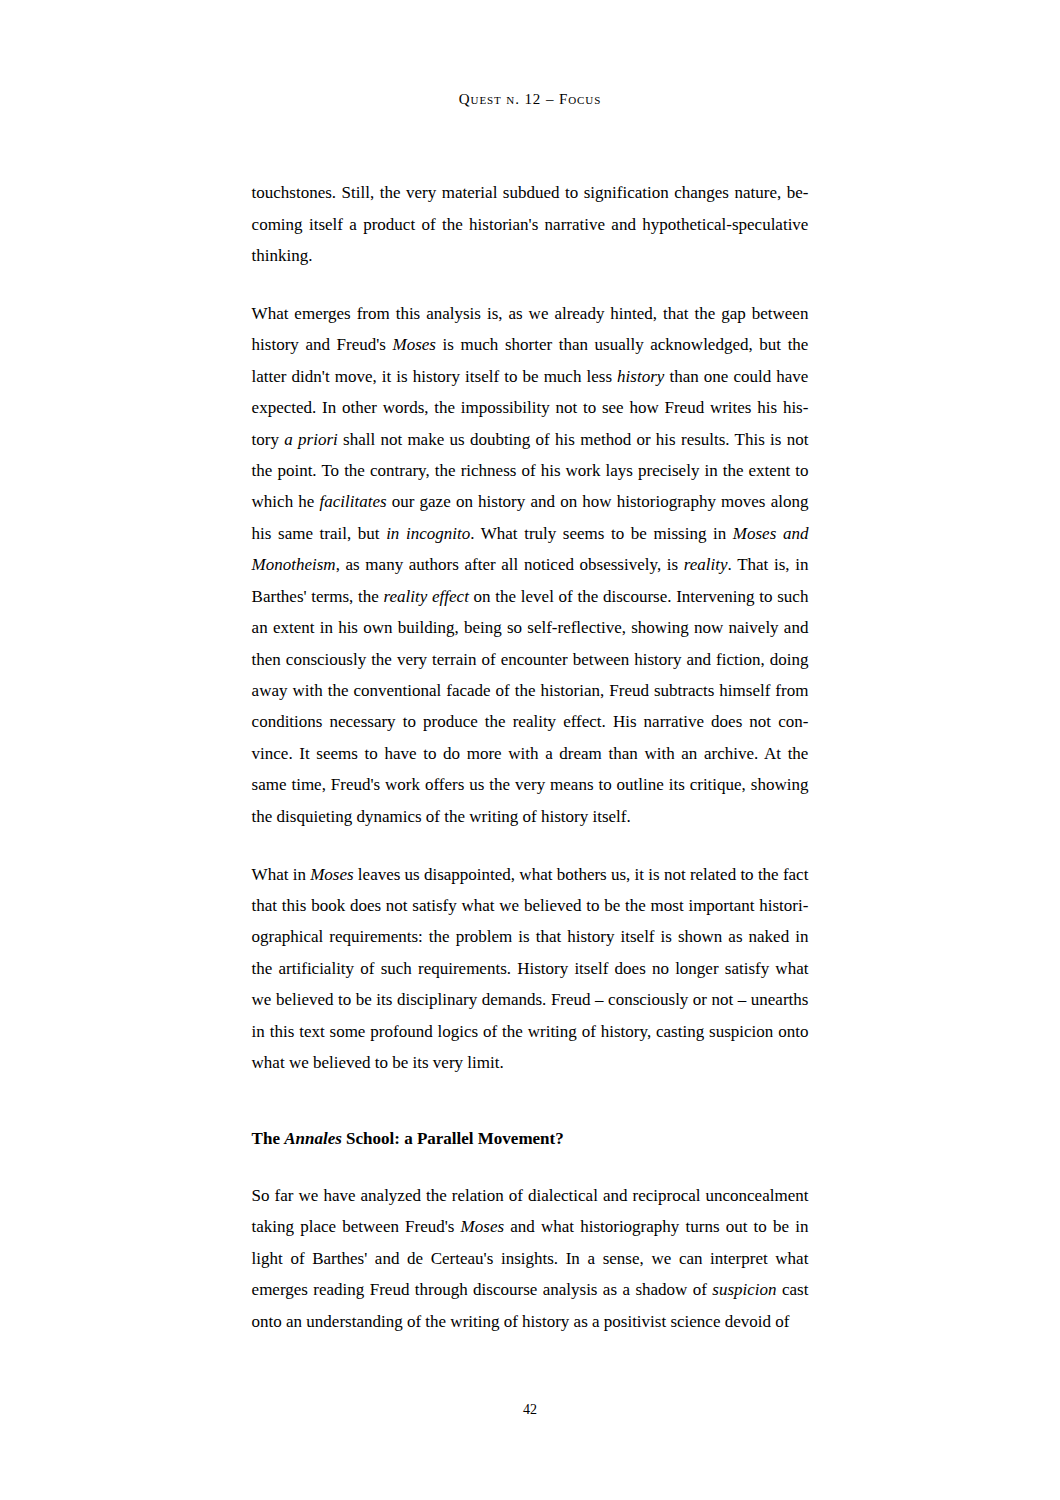Quest n. 12 – Focus
touchstones. Still, the very material subdued to signification changes nature, becoming itself a product of the historian's narrative and hypothetical-speculative thinking.
What emerges from this analysis is, as we already hinted, that the gap between history and Freud's Moses is much shorter than usually acknowledged, but the latter didn't move, it is history itself to be much less history than one could have expected. In other words, the impossibility not to see how Freud writes his history a priori shall not make us doubting of his method or his results. This is not the point. To the contrary, the richness of his work lays precisely in the extent to which he facilitates our gaze on history and on how historiography moves along his same trail, but in incognito. What truly seems to be missing in Moses and Monotheism, as many authors after all noticed obsessively, is reality. That is, in Barthes' terms, the reality effect on the level of the discourse. Intervening to such an extent in his own building, being so self-reflective, showing now naively and then consciously the very terrain of encounter between history and fiction, doing away with the conventional facade of the historian, Freud subtracts himself from conditions necessary to produce the reality effect. His narrative does not convince. It seems to have to do more with a dream than with an archive. At the same time, Freud's work offers us the very means to outline its critique, showing the disquieting dynamics of the writing of history itself.
What in Moses leaves us disappointed, what bothers us, it is not related to the fact that this book does not satisfy what we believed to be the most important historiographical requirements: the problem is that history itself is shown as naked in the artificiality of such requirements. History itself does no longer satisfy what we believed to be its disciplinary demands. Freud – consciously or not – unearths in this text some profound logics of the writing of history, casting suspicion onto what we believed to be its very limit.
The Annales School: a Parallel Movement?
So far we have analyzed the relation of dialectical and reciprocal unconcealment taking place between Freud's Moses and what historiography turns out to be in light of Barthes' and de Certeau's insights. In a sense, we can interpret what emerges reading Freud through discourse analysis as a shadow of suspicion cast onto an understanding of the writing of history as a positivist science devoid of
42